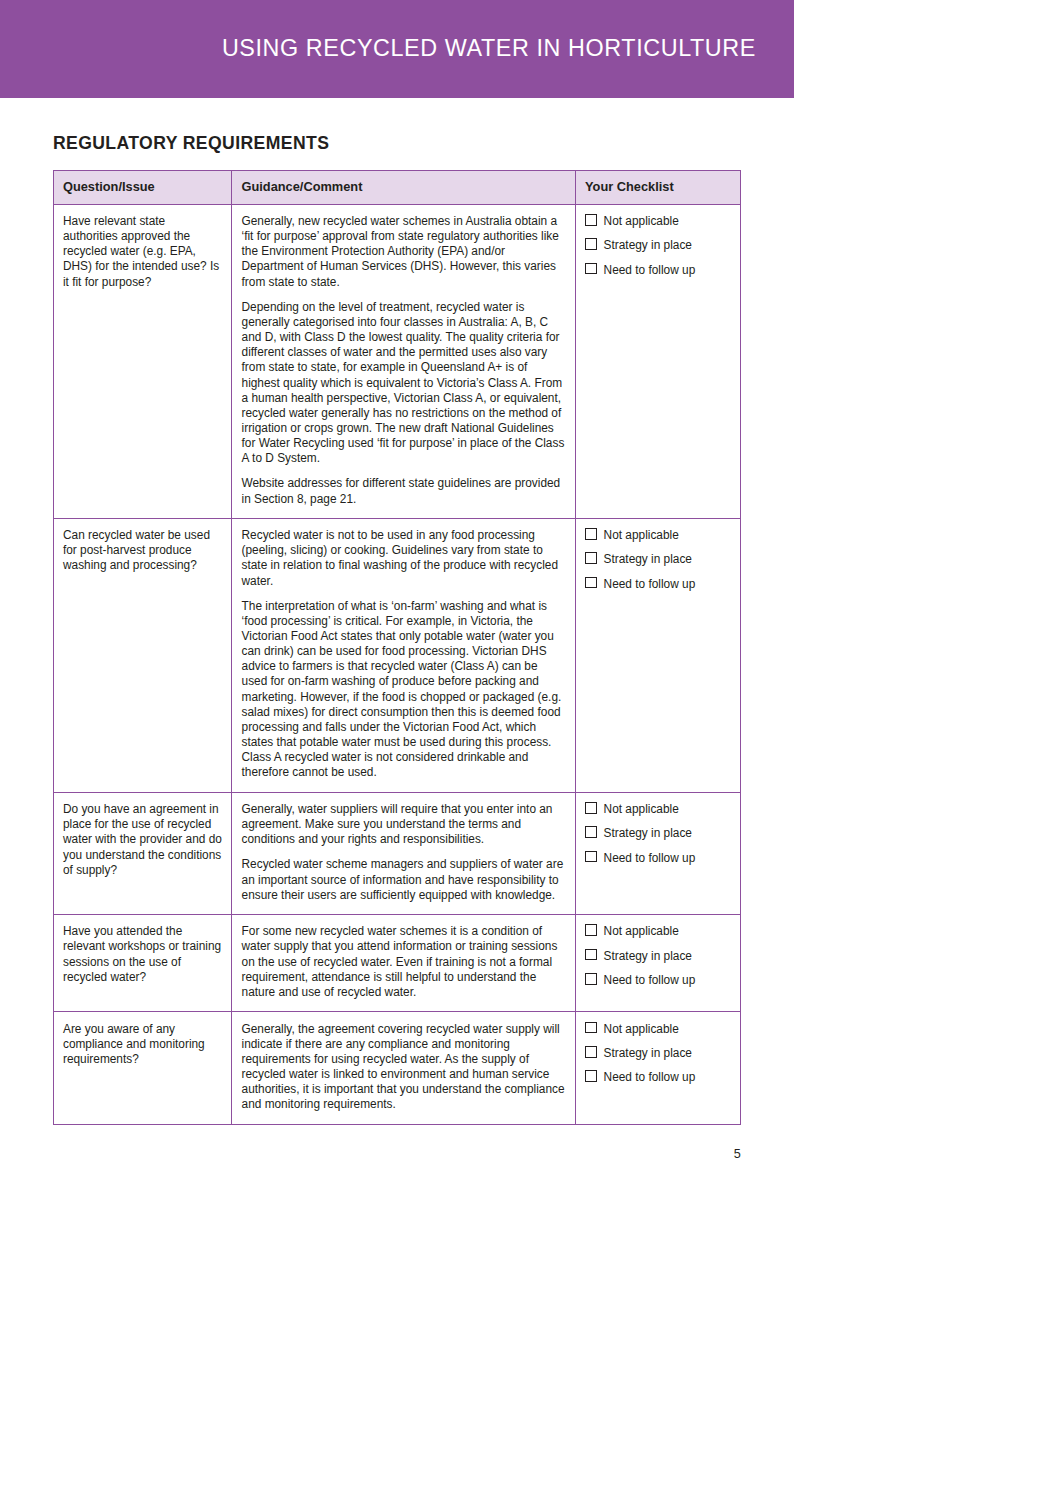Using Recycled Water in Horticulture
Regulatory Requirements
| Question/Issue | Guidance/Comment | Your Checklist |
| --- | --- | --- |
| Have relevant state authorities approved the recycled water (e.g. EPA, DHS) for the intended use? Is it fit for purpose? | Generally, new recycled water schemes in Australia obtain a ‘fit for purpose’ approval from state regulatory authorities like the Environment Protection Authority (EPA) and/or Department of Human Services (DHS). However, this varies from state to state. Depending on the level of treatment, recycled water is generally categorised into four classes in Australia: A, B, C and D, with Class D the lowest quality. The quality criteria for different classes of water and the permitted uses also vary from state to state, for example in Queensland A+ is of highest quality which is equivalent to Victoria’s Class A. From a human health perspective, Victorian Class A, or equivalent, recycled water generally has no restrictions on the method of irrigation or crops grown. The new draft National Guidelines for Water Recycling used ‘fit for purpose’ in place of the Class A to D System. Website addresses for different state guidelines are provided in Section 8, page 21. | Not applicable Strategy in place Need to follow up |
| Can recycled water be used for post-harvest produce washing and processing? | Recycled water is not to be used in any food processing (peeling, slicing) or cooking. Guidelines vary from state to state in relation to final washing of the produce with recycled water. The interpretation of what is ‘on-farm’ washing and what is ‘food processing’ is critical. For example, in Victoria, the Victorian Food Act states that only potable water (water you can drink) can be used for food processing. Victorian DHS advice to farmers is that recycled water (Class A) can be used for on-farm washing of produce before packing and marketing. However, if the food is chopped or packaged (e.g. salad mixes) for direct consumption then this is deemed food processing and falls under the Victorian Food Act, which states that potable water must be used during this process. Class A recycled water is not considered drinkable and therefore cannot be used. | Not applicable Strategy in place Need to follow up |
| Do you have an agreement in place for the use of recycled water with the provider and do you understand the conditions of supply? | Generally, water suppliers will require that you enter into an agreement. Make sure you understand the terms and conditions and your rights and responsibilities. Recycled water scheme managers and suppliers of water are an important source of information and have responsibility to ensure their users are sufficiently equipped with knowledge. | Not applicable Strategy in place Need to follow up |
| Have you attended the relevant workshops or training sessions on the use of recycled water? | For some new recycled water schemes it is a condition of water supply that you attend information or training sessions on the use of recycled water. Even if training is not a formal requirement, attendance is still helpful to understand the nature and use of recycled water. | Not applicable Strategy in place Need to follow up |
| Are you aware of any compliance and monitoring requirements? | Generally, the agreement covering recycled water supply will indicate if there are any compliance and monitoring requirements for using recycled water. As the supply of recycled water is linked to environment and human service authorities, it is important that you understand the compliance and monitoring requirements. | Not applicable Strategy in place Need to follow up |
5